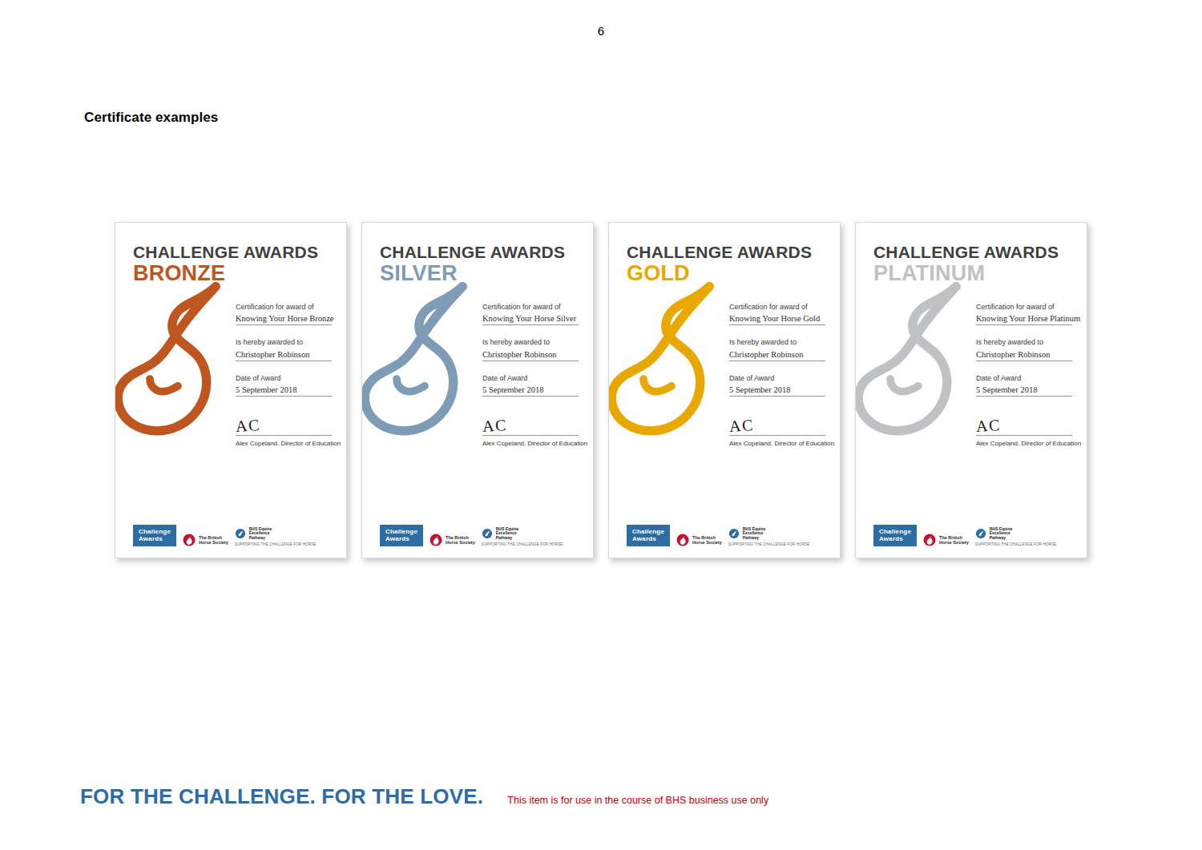6
Certificate examples
CHALLENGE AWARDS BRONZE
Certification for award of Knowing Your Horse Bronze
Is hereby awarded to Christopher Robinson
Date of Award 5 September 2018
A C
Alex Copeland, Director of Education
Challenge
Awards
The British
Horse Society
BHS Equine
Excellence
Pathway
SUPPORTING THE CHALLENGE FOR HORSE
CHALLENGE AWARDS SILVER
Certification for award of Knowing Your Horse Silver
Is hereby awarded to Christopher Robinson
Date of Award 5 September 2018
A C
Alex Copeland, Director of Education
Challenge
Awards
The British
Horse Society
BHS Equine
Excellence
Pathway
SUPPORTING THE CHALLENGE FOR HORSE
CHALLENGE AWARDS GOLD
Certification for award of Knowing Your Horse Gold
Is hereby awarded to Christopher Robinson
Date of Award 5 September 2018
A C
Alex Copeland, Director of Education
Challenge
Awards
The British
Horse Society
BHS Equine
Excellence
Pathway
SUPPORTING THE CHALLENGE FOR HORSE
CHALLENGE AWARDS PLATINUM
Certification for award of Knowing Your Horse Platinum
Is hereby awarded to Christopher Robinson
Date of Award 5 September 2018
A C
Alex Copeland, Director of Education
Challenge
Awards
The British
Horse Society
BHS Equine
Excellence
Pathway
SUPPORTING THE CHALLENGE FOR HORSE
FOR THE CHALLENGE. FOR THE LOVE.
This item is for use in the course of BHS business use only